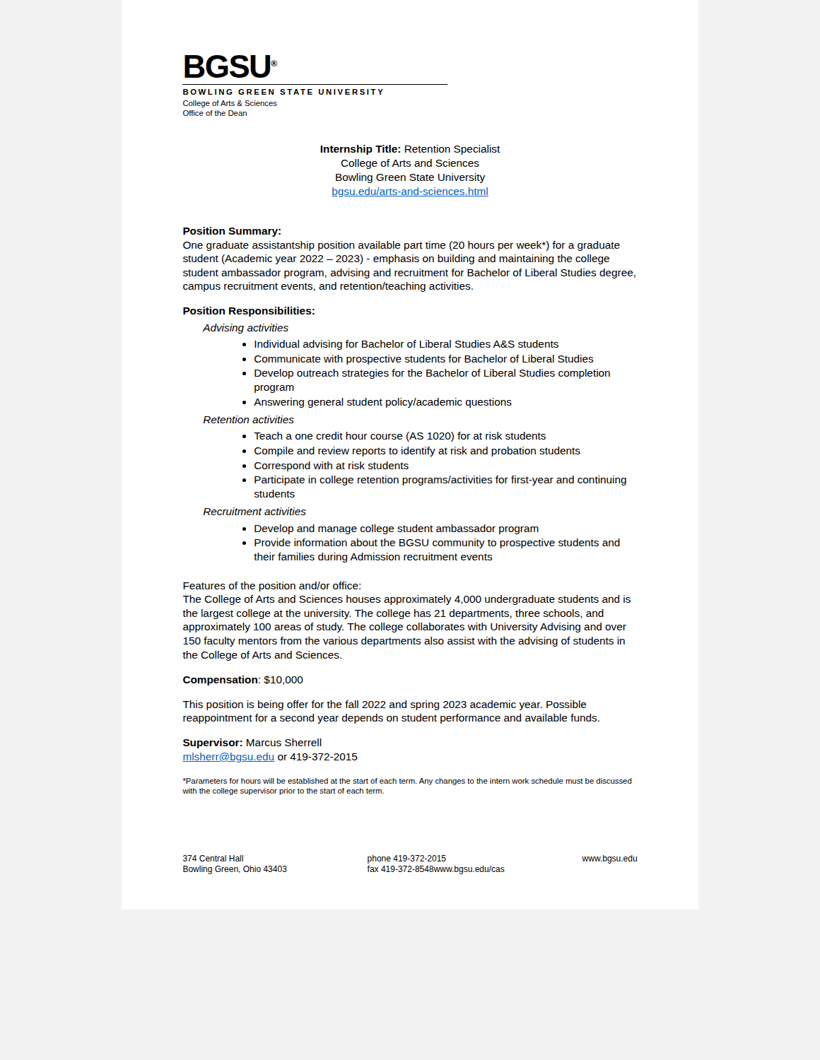BGSU®
BOWLING GREEN STATE UNIVERSITY
College of Arts & Sciences
Office of the Dean
Internship Title: Retention Specialist
College of Arts and Sciences
Bowling Green State University
bgsu.edu/arts-and-sciences.html
Position Summary:
One graduate assistantship position available part time (20 hours per week*) for a graduate student (Academic year 2022 – 2023) - emphasis on building and maintaining the college student ambassador program, advising and recruitment for Bachelor of Liberal Studies degree, campus recruitment events, and retention/teaching activities.
Position Responsibilities:
Advising activities
Individual advising for Bachelor of Liberal Studies A&S students
Communicate with prospective students for Bachelor of Liberal Studies
Develop outreach strategies for the Bachelor of Liberal Studies completion program
Answering general student policy/academic questions
Retention activities
Teach a one credit hour course (AS 1020) for at risk students
Compile and review reports to identify at risk and probation students
Correspond with at risk students
Participate in college retention programs/activities for first-year and continuing students
Recruitment activities
Develop and manage college student ambassador program
Provide information about the BGSU community to prospective students and their families during Admission recruitment events
Features of the position and/or office:
The College of Arts and Sciences houses approximately 4,000 undergraduate students and is the largest college at the university. The college has 21 departments, three schools, and approximately 100 areas of study. The college collaborates with University Advising and over 150 faculty mentors from the various departments also assist with the advising of students in the College of Arts and Sciences.
Compensation: $10,000
This position is being offer for the fall 2022 and spring 2023 academic year. Possible reappointment for a second year depends on student performance and available funds.
Supervisor: Marcus Sherrell
mlsherr@bgsu.edu or 419-372-2015
*Parameters for hours will be established at the start of each term. Any changes to the intern work schedule must be discussed with the college supervisor prior to the start of each term.
374 Central Hall
Bowling Green, Ohio 43403
phone 419-372-2015
fax 419-372-8548www.bgsu.edu/cas
www.bgsu.edu